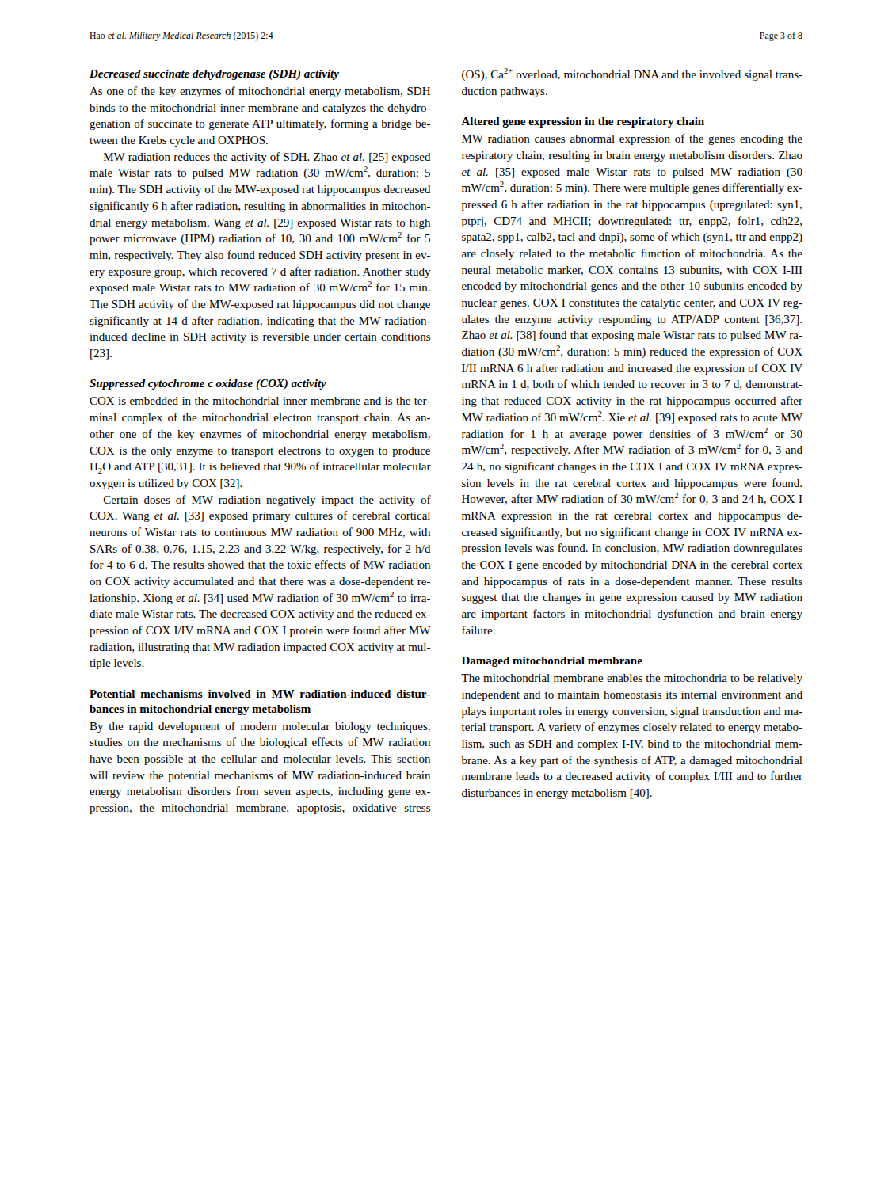Hao et al. Military Medical Research (2015) 2:4 Page 3 of 8
Decreased succinate dehydrogenase (SDH) activity
As one of the key enzymes of mitochondrial energy metabolism, SDH binds to the mitochondrial inner membrane and catalyzes the dehydrogenation of succinate to generate ATP ultimately, forming a bridge between the Krebs cycle and OXPHOS.
MW radiation reduces the activity of SDH. Zhao et al. [25] exposed male Wistar rats to pulsed MW radiation (30 mW/cm2, duration: 5 min). The SDH activity of the MW-exposed rat hippocampus decreased significantly 6 h after radiation, resulting in abnormalities in mitochondrial energy metabolism. Wang et al. [29] exposed Wistar rats to high power microwave (HPM) radiation of 10, 30 and 100 mW/cm2 for 5 min, respectively. They also found reduced SDH activity present in every exposure group, which recovered 7 d after radiation. Another study exposed male Wistar rats to MW radiation of 30 mW/cm2 for 15 min. The SDH activity of the MW-exposed rat hippocampus did not change significantly at 14 d after radiation, indicating that the MW radiation-induced decline in SDH activity is reversible under certain conditions [23].
Suppressed cytochrome c oxidase (COX) activity
COX is embedded in the mitochondrial inner membrane and is the terminal complex of the mitochondrial electron transport chain. As another one of the key enzymes of mitochondrial energy metabolism, COX is the only enzyme to transport electrons to oxygen to produce H2O and ATP [30,31]. It is believed that 90% of intracellular molecular oxygen is utilized by COX [32].
Certain doses of MW radiation negatively impact the activity of COX. Wang et al. [33] exposed primary cultures of cerebral cortical neurons of Wistar rats to continuous MW radiation of 900 MHz, with SARs of 0.38, 0.76, 1.15, 2.23 and 3.22 W/kg, respectively, for 2 h/d for 4 to 6 d. The results showed that the toxic effects of MW radiation on COX activity accumulated and that there was a dose-dependent relationship. Xiong et al. [34] used MW radiation of 30 mW/cm2 to irradiate male Wistar rats. The decreased COX activity and the reduced expression of COX I/IV mRNA and COX I protein were found after MW radiation, illustrating that MW radiation impacted COX activity at multiple levels.
Potential mechanisms involved in MW radiation-induced disturbances in mitochondrial energy metabolism
By the rapid development of modern molecular biology techniques, studies on the mechanisms of the biological effects of MW radiation have been possible at the cellular and molecular levels. This section will review the potential mechanisms of MW radiation-induced brain energy metabolism disorders from seven aspects, including gene expression, the mitochondrial membrane, apoptosis, oxidative stress (OS), Ca2+ overload, mitochondrial DNA and the involved signal transduction pathways.
Altered gene expression in the respiratory chain
MW radiation causes abnormal expression of the genes encoding the respiratory chain, resulting in brain energy metabolism disorders. Zhao et al. [35] exposed male Wistar rats to pulsed MW radiation (30 mW/cm2, duration: 5 min). There were multiple genes differentially expressed 6 h after radiation in the rat hippocampus (upregulated: syn1, ptprj, CD74 and MHCII; downregulated: ttr, enpp2, folr1, cdh22, spata2, spp1, calb2, tacl and dnpi), some of which (syn1, ttr and enpp2) are closely related to the metabolic function of mitochondria. As the neural metabolic marker, COX contains 13 subunits, with COX I-III encoded by mitochondrial genes and the other 10 subunits encoded by nuclear genes. COX I constitutes the catalytic center, and COX IV regulates the enzyme activity responding to ATP/ADP content [36,37]. Zhao et al. [38] found that exposing male Wistar rats to pulsed MW radiation (30 mW/cm2, duration: 5 min) reduced the expression of COX I/II mRNA 6 h after radiation and increased the expression of COX IV mRNA in 1 d, both of which tended to recover in 3 to 7 d, demonstrating that reduced COX activity in the rat hippocampus occurred after MW radiation of 30 mW/cm2. Xie et al. [39] exposed rats to acute MW radiation for 1 h at average power densities of 3 mW/cm2 or 30 mW/cm2, respectively. After MW radiation of 3 mW/cm2 for 0, 3 and 24 h, no significant changes in the COX I and COX IV mRNA expression levels in the rat cerebral cortex and hippocampus were found. However, after MW radiation of 30 mW/cm2 for 0, 3 and 24 h, COX I mRNA expression in the rat cerebral cortex and hippocampus decreased significantly, but no significant change in COX IV mRNA expression levels was found. In conclusion, MW radiation downregulates the COX I gene encoded by mitochondrial DNA in the cerebral cortex and hippocampus of rats in a dose-dependent manner. These results suggest that the changes in gene expression caused by MW radiation are important factors in mitochondrial dysfunction and brain energy failure.
Damaged mitochondrial membrane
The mitochondrial membrane enables the mitochondria to be relatively independent and to maintain homeostasis its internal environment and plays important roles in energy conversion, signal transduction and material transport. A variety of enzymes closely related to energy metabolism, such as SDH and complex I-IV, bind to the mitochondrial membrane. As a key part of the synthesis of ATP, a damaged mitochondrial membrane leads to a decreased activity of complex I/III and to further disturbances in energy metabolism [40].